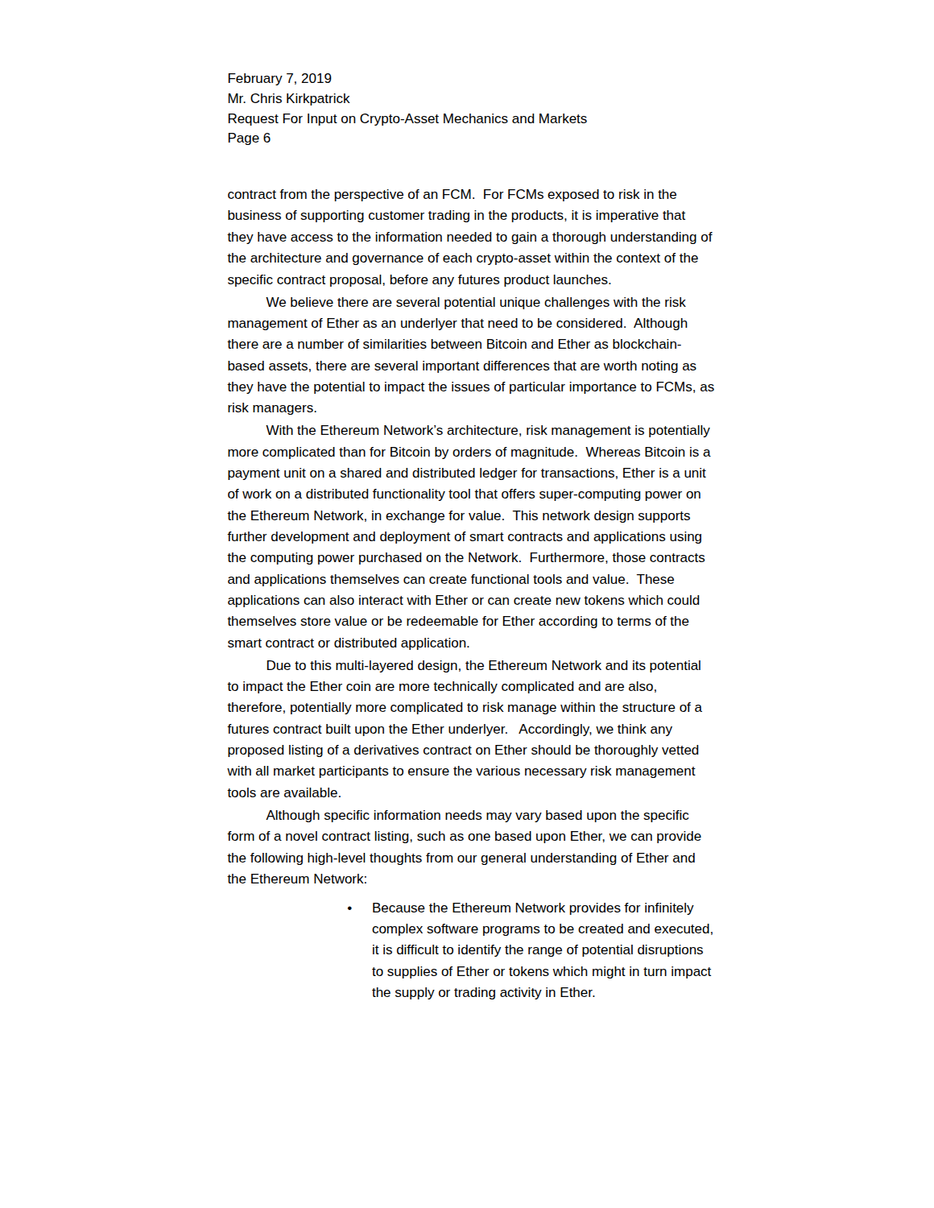February 7, 2019
Mr. Chris Kirkpatrick
Request For Input on Crypto-Asset Mechanics and Markets
Page 6
contract from the perspective of an FCM. For FCMs exposed to risk in the business of supporting customer trading in the products, it is imperative that they have access to the information needed to gain a thorough understanding of the architecture and governance of each crypto-asset within the context of the specific contract proposal, before any futures product launches.
We believe there are several potential unique challenges with the risk management of Ether as an underlyer that need to be considered. Although there are a number of similarities between Bitcoin and Ether as blockchain-based assets, there are several important differences that are worth noting as they have the potential to impact the issues of particular importance to FCMs, as risk managers.
With the Ethereum Network’s architecture, risk management is potentially more complicated than for Bitcoin by orders of magnitude. Whereas Bitcoin is a payment unit on a shared and distributed ledger for transactions, Ether is a unit of work on a distributed functionality tool that offers super-computing power on the Ethereum Network, in exchange for value. This network design supports further development and deployment of smart contracts and applications using the computing power purchased on the Network. Furthermore, those contracts and applications themselves can create functional tools and value. These applications can also interact with Ether or can create new tokens which could themselves store value or be redeemable for Ether according to terms of the smart contract or distributed application.
Due to this multi-layered design, the Ethereum Network and its potential to impact the Ether coin are more technically complicated and are also, therefore, potentially more complicated to risk manage within the structure of a futures contract built upon the Ether underlyer. Accordingly, we think any proposed listing of a derivatives contract on Ether should be thoroughly vetted with all market participants to ensure the various necessary risk management tools are available.
Although specific information needs may vary based upon the specific form of a novel contract listing, such as one based upon Ether, we can provide the following high-level thoughts from our general understanding of Ether and the Ethereum Network:
Because the Ethereum Network provides for infinitely complex software programs to be created and executed, it is difficult to identify the range of potential disruptions to supplies of Ether or tokens which might in turn impact the supply or trading activity in Ether.